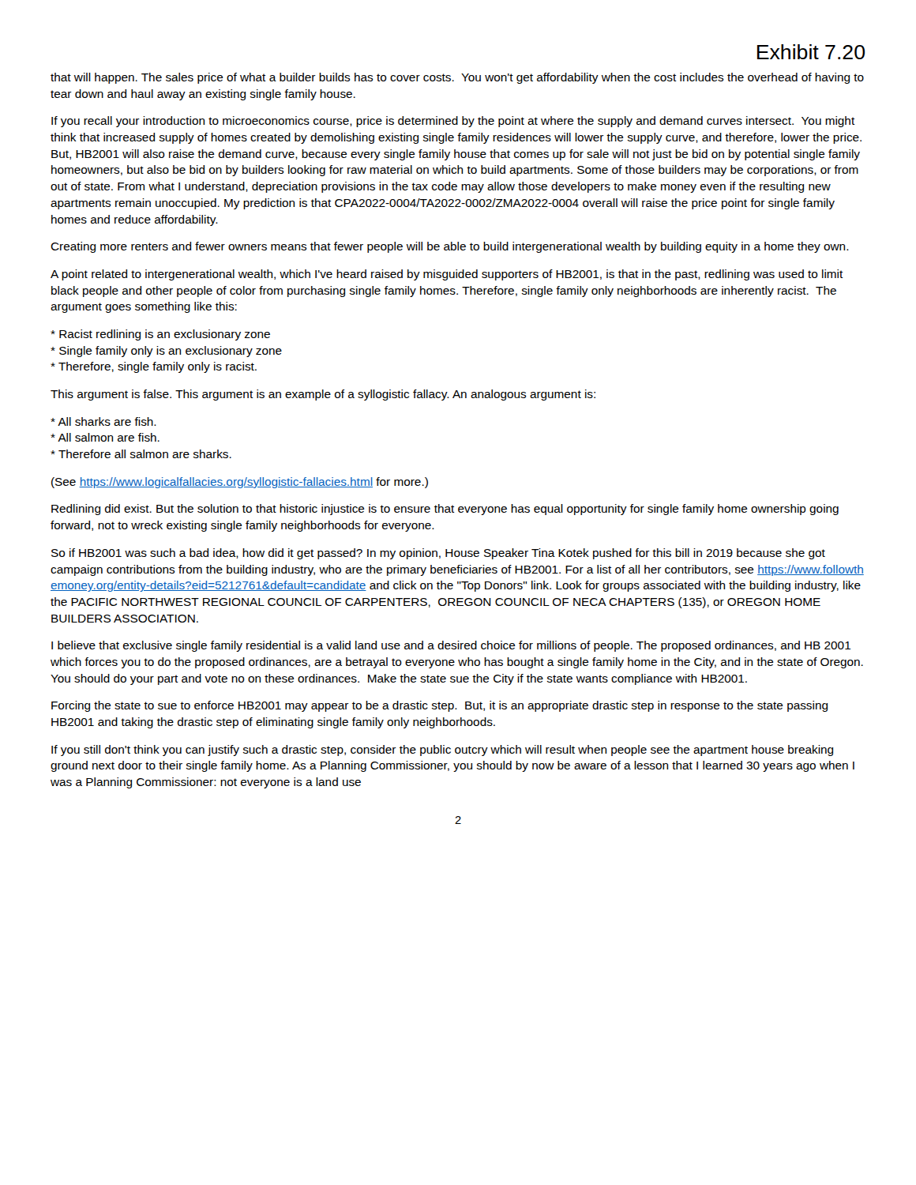Exhibit 7.20
that will happen. The sales price of what a builder builds has to cover costs. You won't get affordability when the cost includes the overhead of having to tear down and haul away an existing single family house.
If you recall your introduction to microeconomics course, price is determined by the point at where the supply and demand curves intersect. You might think that increased supply of homes created by demolishing existing single family residences will lower the supply curve, and therefore, lower the price. But, HB2001 will also raise the demand curve, because every single family house that comes up for sale will not just be bid on by potential single family homeowners, but also be bid on by builders looking for raw material on which to build apartments. Some of those builders may be corporations, or from out of state. From what I understand, depreciation provisions in the tax code may allow those developers to make money even if the resulting new apartments remain unoccupied. My prediction is that CPA2022-0004/TA2022-0002/ZMA2022-0004 overall will raise the price point for single family homes and reduce affordability.
Creating more renters and fewer owners means that fewer people will be able to build intergenerational wealth by building equity in a home they own.
A point related to intergenerational wealth, which I've heard raised by misguided supporters of HB2001, is that in the past, redlining was used to limit black people and other people of color from purchasing single family homes. Therefore, single family only neighborhoods are inherently racist. The argument goes something like this:
* Racist redlining is an exclusionary zone
* Single family only is an exclusionary zone
* Therefore, single family only is racist.
This argument is false. This argument is an example of a syllogistic fallacy. An analogous argument is:
* All sharks are fish.
* All salmon are fish.
* Therefore all salmon are sharks.
(See https://www.logicalfallacies.org/syllogistic-fallacies.html for more.)
Redlining did exist. But the solution to that historic injustice is to ensure that everyone has equal opportunity for single family home ownership going forward, not to wreck existing single family neighborhoods for everyone.
So if HB2001 was such a bad idea, how did it get passed? In my opinion, House Speaker Tina Kotek pushed for this bill in 2019 because she got campaign contributions from the building industry, who are the primary beneficiaries of HB2001. For a list of all her contributors, see https://www.followthemoney.org/entity-details?eid=5212761&default=candidate and click on the "Top Donors" link. Look for groups associated with the building industry, like the PACIFIC NORTHWEST REGIONAL COUNCIL OF CARPENTERS, OREGON COUNCIL OF NECA CHAPTERS (135), or OREGON HOME BUILDERS ASSOCIATION.
I believe that exclusive single family residential is a valid land use and a desired choice for millions of people. The proposed ordinances, and HB 2001 which forces you to do the proposed ordinances, are a betrayal to everyone who has bought a single family home in the City, and in the state of Oregon. You should do your part and vote no on these ordinances. Make the state sue the City if the state wants compliance with HB2001.
Forcing the state to sue to enforce HB2001 may appear to be a drastic step. But, it is an appropriate drastic step in response to the state passing HB2001 and taking the drastic step of eliminating single family only neighborhoods.
If you still don't think you can justify such a drastic step, consider the public outcry which will result when people see the apartment house breaking ground next door to their single family home. As a Planning Commissioner, you should by now be aware of a lesson that I learned 30 years ago when I was a Planning Commissioner: not everyone is a land use
2